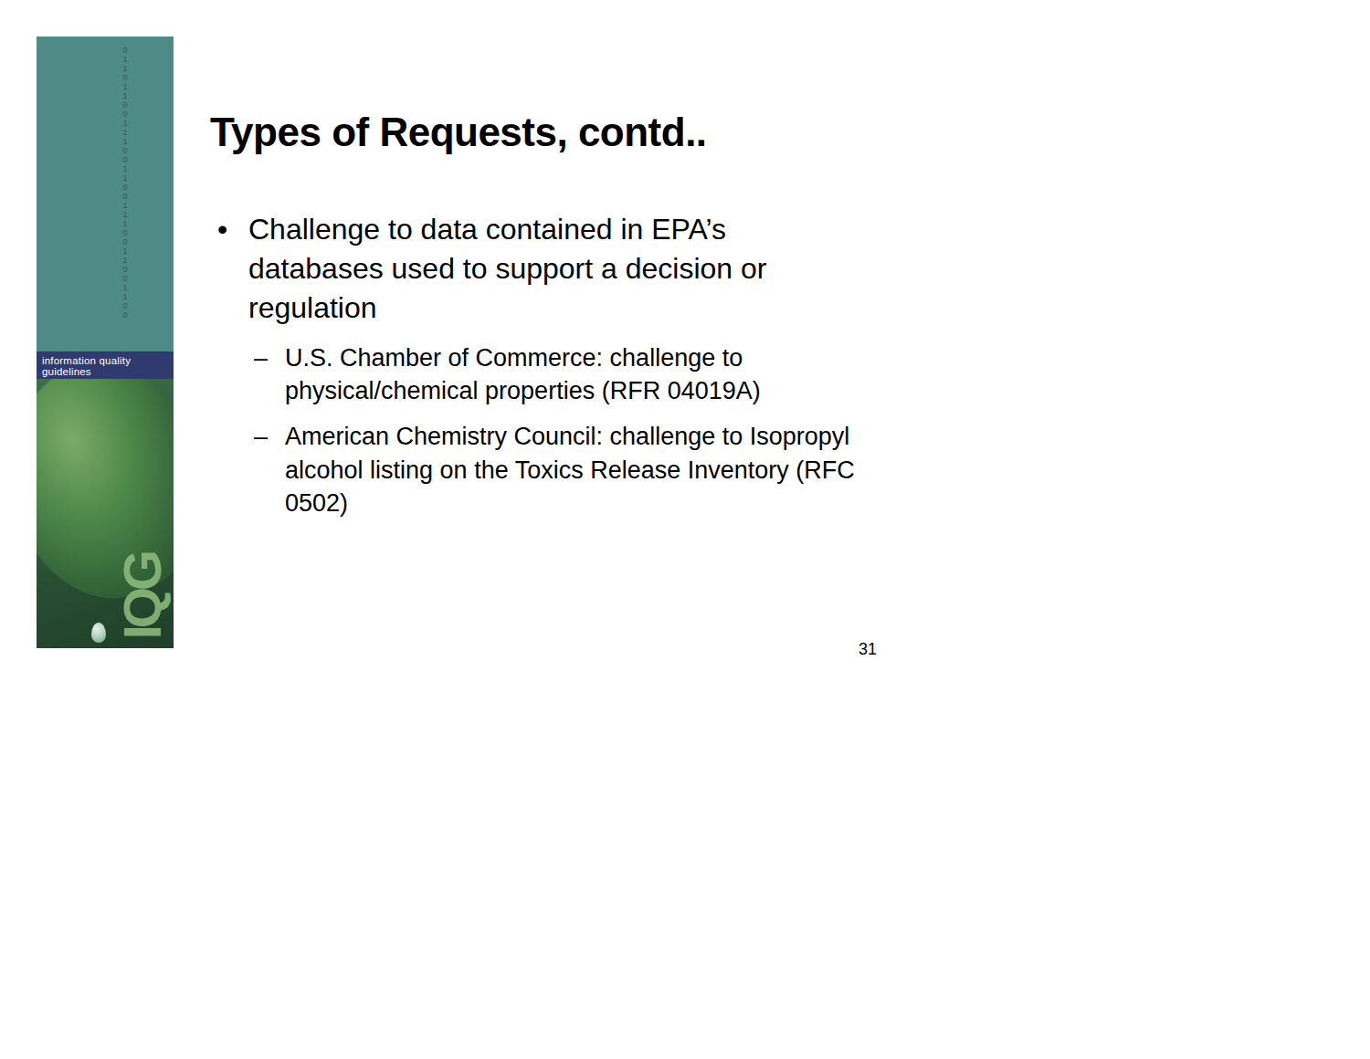0110110011100110011100110011001110011011001100111001100110
information quality guidelines
IQG
Types of Requests, contd..
Challenge to data contained in EPA’s databases used to support a decision or regulation
U.S. Chamber of Commerce: challenge to physical/chemical properties (RFR 04019A)
American Chemistry Council: challenge to Isopropyl alcohol listing on the Toxics Release Inventory (RFC 0502)
31